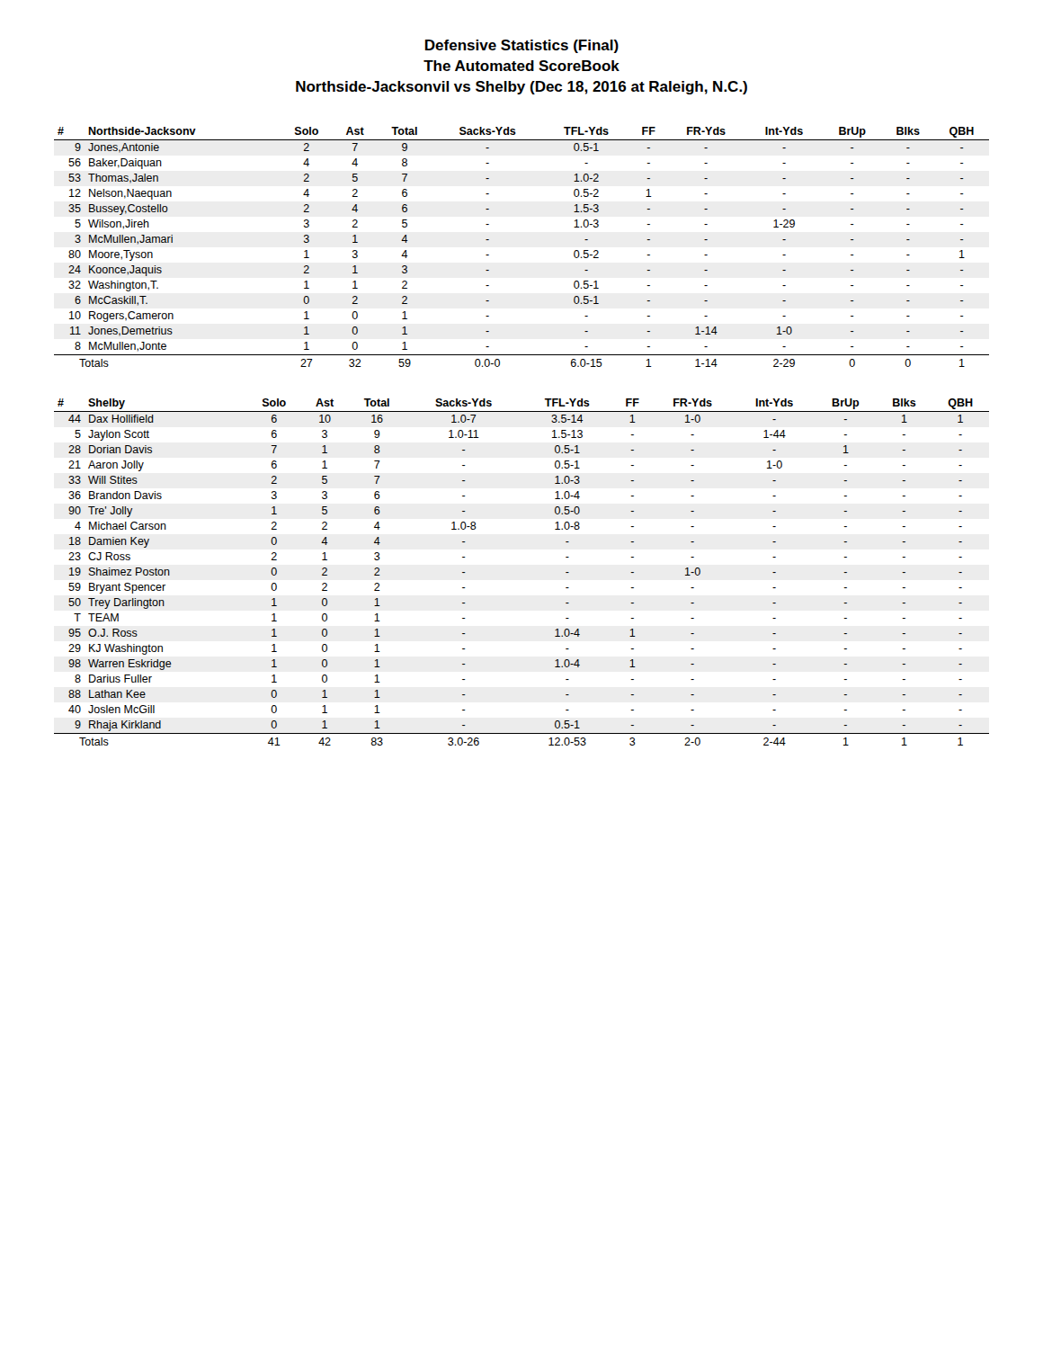Defensive Statistics (Final)
The Automated ScoreBook
Northside-Jacksonvil vs Shelby (Dec 18, 2016 at Raleigh, N.C.)
| # | Northside-Jacksonv | Solo | Ast | Total | Sacks-Yds | TFL-Yds | FF | FR-Yds | Int-Yds | BrUp | Blks | QBH |
| --- | --- | --- | --- | --- | --- | --- | --- | --- | --- | --- | --- | --- |
| 9 | Jones,Antonie | 2 | 7 | 9 | - | 0.5-1 | - | - | - | - | - | - |
| 56 | Baker,Daiquan | 4 | 4 | 8 | - | - | - | - | - | - | - | - |
| 53 | Thomas,Jalen | 2 | 5 | 7 | - | 1.0-2 | - | - | - | - | - | - |
| 12 | Nelson,Naequan | 4 | 2 | 6 | - | 0.5-2 | 1 | - | - | - | - | - |
| 35 | Bussey,Costello | 2 | 4 | 6 | - | 1.5-3 | - | - | - | - | - | - |
| 5 | Wilson,Jireh | 3 | 2 | 5 | - | 1.0-3 | - | - | 1-29 | - | - | - |
| 3 | McMullen,Jamari | 3 | 1 | 4 | - | - | - | - | - | - | - | - |
| 80 | Moore,Tyson | 1 | 3 | 4 | - | 0.5-2 | - | - | - | - | - | 1 |
| 24 | Koonce,Jaquis | 2 | 1 | 3 | - | - | - | - | - | - | - | - |
| 32 | Washington,T. | 1 | 1 | 2 | - | 0.5-1 | - | - | - | - | - | - |
| 6 | McCaskill,T. | 0 | 2 | 2 | - | 0.5-1 | - | - | - | - | - | - |
| 10 | Rogers,Cameron | 1 | 0 | 1 | - | - | - | - | - | - | - | - |
| 11 | Jones,Demetrius | 1 | 0 | 1 | - | - | - | 1-14 | 1-0 | - | - | - |
| 8 | McMullen,Jonte | 1 | 0 | 1 | - | - | - | - | - | - | - | - |
| Totals | 27 | 32 | 59 | 0.0-0 | 6.0-15 | 1 | 1-14 | 2-29 | 0 | 0 | 1 |
| # | Shelby | Solo | Ast | Total | Sacks-Yds | TFL-Yds | FF | FR-Yds | Int-Yds | BrUp | Blks | QBH |
| --- | --- | --- | --- | --- | --- | --- | --- | --- | --- | --- | --- | --- |
| 44 | Dax Hollifield | 6 | 10 | 16 | 1.0-7 | 3.5-14 | 1 | 1-0 | - | - | 1 | 1 |
| 5 | Jaylon Scott | 6 | 3 | 9 | 1.0-11 | 1.5-13 | - | - | 1-44 | - | - | - |
| 28 | Dorian Davis | 7 | 1 | 8 | - | 0.5-1 | - | - | - | 1 | - | - |
| 21 | Aaron Jolly | 6 | 1 | 7 | - | 0.5-1 | - | - | 1-0 | - | - | - |
| 33 | Will Stites | 2 | 5 | 7 | - | 1.0-3 | - | - | - | - | - | - |
| 36 | Brandon Davis | 3 | 3 | 6 | - | 1.0-4 | - | - | - | - | - | - |
| 90 | Tre' Jolly | 1 | 5 | 6 | - | 0.5-0 | - | - | - | - | - | - |
| 4 | Michael Carson | 2 | 2 | 4 | 1.0-8 | 1.0-8 | - | - | - | - | - | - |
| 18 | Damien Key | 0 | 4 | 4 | - | - | - | - | - | - | - | - |
| 23 | CJ Ross | 2 | 1 | 3 | - | - | - | - | - | - | - | - |
| 19 | Shaimez Poston | 0 | 2 | 2 | - | - | - | 1-0 | - | - | - | - |
| 59 | Bryant Spencer | 0 | 2 | 2 | - | - | - | - | - | - | - | - |
| 50 | Trey Darlington | 1 | 0 | 1 | - | - | - | - | - | - | - | - |
| T | TEAM | 1 | 0 | 1 | - | - | - | - | - | - | - | - |
| 95 | O.J. Ross | 1 | 0 | 1 | - | 1.0-4 | 1 | - | - | - | - | - |
| 29 | KJ Washington | 1 | 0 | 1 | - | - | - | - | - | - | - | - |
| 98 | Warren Eskridge | 1 | 0 | 1 | - | 1.0-4 | 1 | - | - | - | - | - |
| 8 | Darius Fuller | 1 | 0 | 1 | - | - | - | - | - | - | - | - |
| 88 | Lathan Kee | 0 | 1 | 1 | - | - | - | - | - | - | - | - |
| 40 | Joslen McGill | 0 | 1 | 1 | - | - | - | - | - | - | - | - |
| 9 | Rhaja Kirkland | 0 | 1 | 1 | - | 0.5-1 | - | - | - | - | - | - |
| Totals | 41 | 42 | 83 | 3.0-26 | 12.0-53 | 3 | 2-0 | 2-44 | 1 | 1 | 1 |